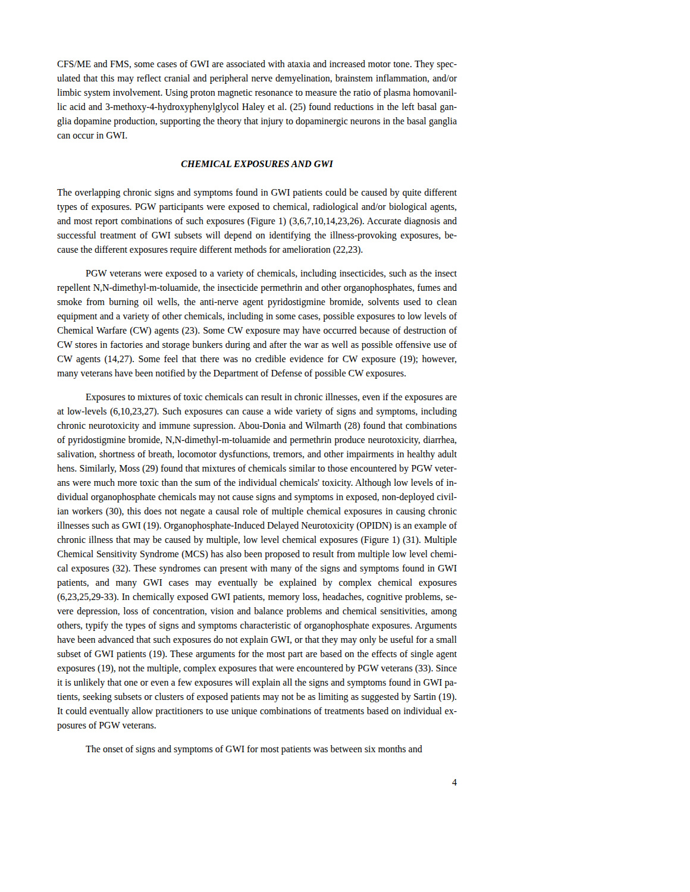CFS/ME and FMS, some cases of GWI are associated with ataxia and increased motor tone. They speculated that this may reflect cranial and peripheral nerve demyelination, brainstem inflammation, and/or limbic system involvement. Using proton magnetic resonance to measure the ratio of plasma homovanillic acid and 3-methoxy-4-hydroxyphenylglycol Haley et al. (25) found reductions in the left basal ganglia dopamine production, supporting the theory that injury to dopaminergic neurons in the basal ganglia can occur in GWI.
CHEMICAL EXPOSURES AND GWI
The overlapping chronic signs and symptoms found in GWI patients could be caused by quite different types of exposures. PGW participants were exposed to chemical, radiological and/or biological agents, and most report combinations of such exposures (Figure 1) (3,6,7,10,14,23,26). Accurate diagnosis and successful treatment of GWI subsets will depend on identifying the illness-provoking exposures, because the different exposures require different methods for amelioration (22,23).
PGW veterans were exposed to a variety of chemicals, including insecticides, such as the insect repellent N,N-dimethyl-m-toluamide, the insecticide permethrin and other organophosphates, fumes and smoke from burning oil wells, the anti-nerve agent pyridostigmine bromide, solvents used to clean equipment and a variety of other chemicals, including in some cases, possible exposures to low levels of Chemical Warfare (CW) agents (23). Some CW exposure may have occurred because of destruction of CW stores in factories and storage bunkers during and after the war as well as possible offensive use of CW agents (14,27). Some feel that there was no credible evidence for CW exposure (19); however, many veterans have been notified by the Department of Defense of possible CW exposures.
Exposures to mixtures of toxic chemicals can result in chronic illnesses, even if the exposures are at low-levels (6,10,23,27). Such exposures can cause a wide variety of signs and symptoms, including chronic neurotoxicity and immune supression. Abou-Donia and Wilmarth (28) found that combinations of pyridostigmine bromide, N,N-dimethyl-m-toluamide and permethrin produce neurotoxicity, diarrhea, salivation, shortness of breath, locomotor dysfunctions, tremors, and other impairments in healthy adult hens. Similarly, Moss (29) found that mixtures of chemicals similar to those encountered by PGW veterans were much more toxic than the sum of the individual chemicals' toxicity. Although low levels of individual organophosphate chemicals may not cause signs and symptoms in exposed, non-deployed civilian workers (30), this does not negate a causal role of multiple chemical exposures in causing chronic illnesses such as GWI (19). Organophosphate-Induced Delayed Neurotoxicity (OPIDN) is an example of chronic illness that may be caused by multiple, low level chemical exposures (Figure 1) (31). Multiple Chemical Sensitivity Syndrome (MCS) has also been proposed to result from multiple low level chemical exposures (32). These syndromes can present with many of the signs and symptoms found in GWI patients, and many GWI cases may eventually be explained by complex chemical exposures (6,23,25,29-33). In chemically exposed GWI patients, memory loss, headaches, cognitive problems, severe depression, loss of concentration, vision and balance problems and chemical sensitivities, among others, typify the types of signs and symptoms characteristic of organophosphate exposures. Arguments have been advanced that such exposures do not explain GWI, or that they may only be useful for a small subset of GWI patients (19). These arguments for the most part are based on the effects of single agent exposures (19), not the multiple, complex exposures that were encountered by PGW veterans (33). Since it is unlikely that one or even a few exposures will explain all the signs and symptoms found in GWI patients, seeking subsets or clusters of exposed patients may not be as limiting as suggested by Sartin (19). It could eventually allow practitioners to use unique combinations of treatments based on individual exposures of PGW veterans.
The onset of signs and symptoms of GWI for most patients was between six months and
4